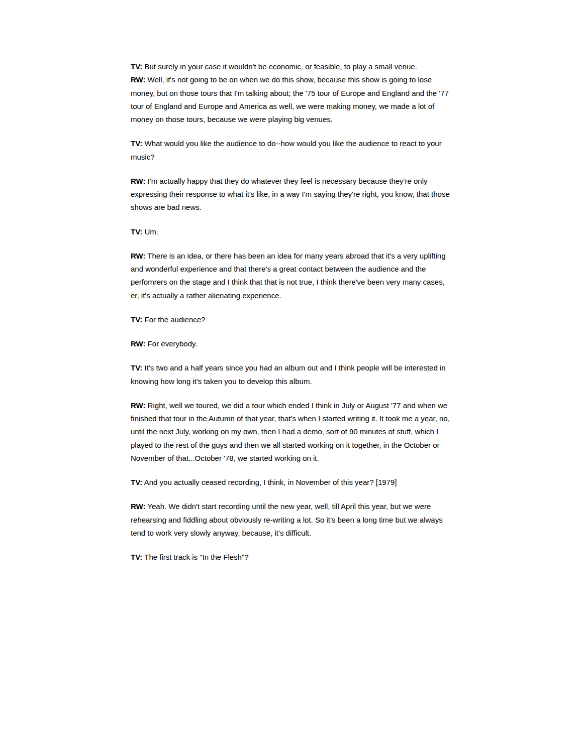TV: But surely in your case it wouldn't be economic, or feasible, to play a small venue.
RW: Well, it's not going to be on when we do this show, because this show is going to lose money, but on those tours that I'm talking about; the '75 tour of Europe and England and the '77 tour of England and Europe and America as well, we were making money, we made a lot of money on those tours, because we were playing big venues.
TV: What would you like the audience to do--how would you like the audience to react to your music?
RW: I'm actually happy that they do whatever they feel is necessary because they're only expressing their response to what it's like, in a way I'm saying they're right, you know, that those shows are bad news.
TV: Um.
RW: There is an idea, or there has been an idea for many years abroad that it's a very uplifting and wonderful experience and that there's a great contact between the audience and the perfomrers on the stage and I think that that is not true, I think there've been very many cases, er, it's actually a rather alienating experience.
TV: For the audience?
RW: For everybody.
TV: It's two and a half years since you had an album out and I think people will be interested in knowing how long it's taken you to develop this album.
RW: Right, well we toured, we did a tour which ended I think in July or August '77 and when we finished that tour in the Autumn of that year, that's when I started writing it. It took me a year, no, until the next July, working on my own, then I had a demo, sort of 90 minutes of stuff, which I played to the rest of the guys and then we all started working on it together, in the October or November of that...October '78, we started working on it.
TV: And you actually ceased recording, I think, in November of this year? [1979]
RW: Yeah. We didn't start recording until the new year, well, till April this year, but we were rehearsing and fiddling about obviously re-writing a lot. So it's been a long time but we always tend to work very slowly anyway, because, it's difficult.
TV: The first track is "In the Flesh"?